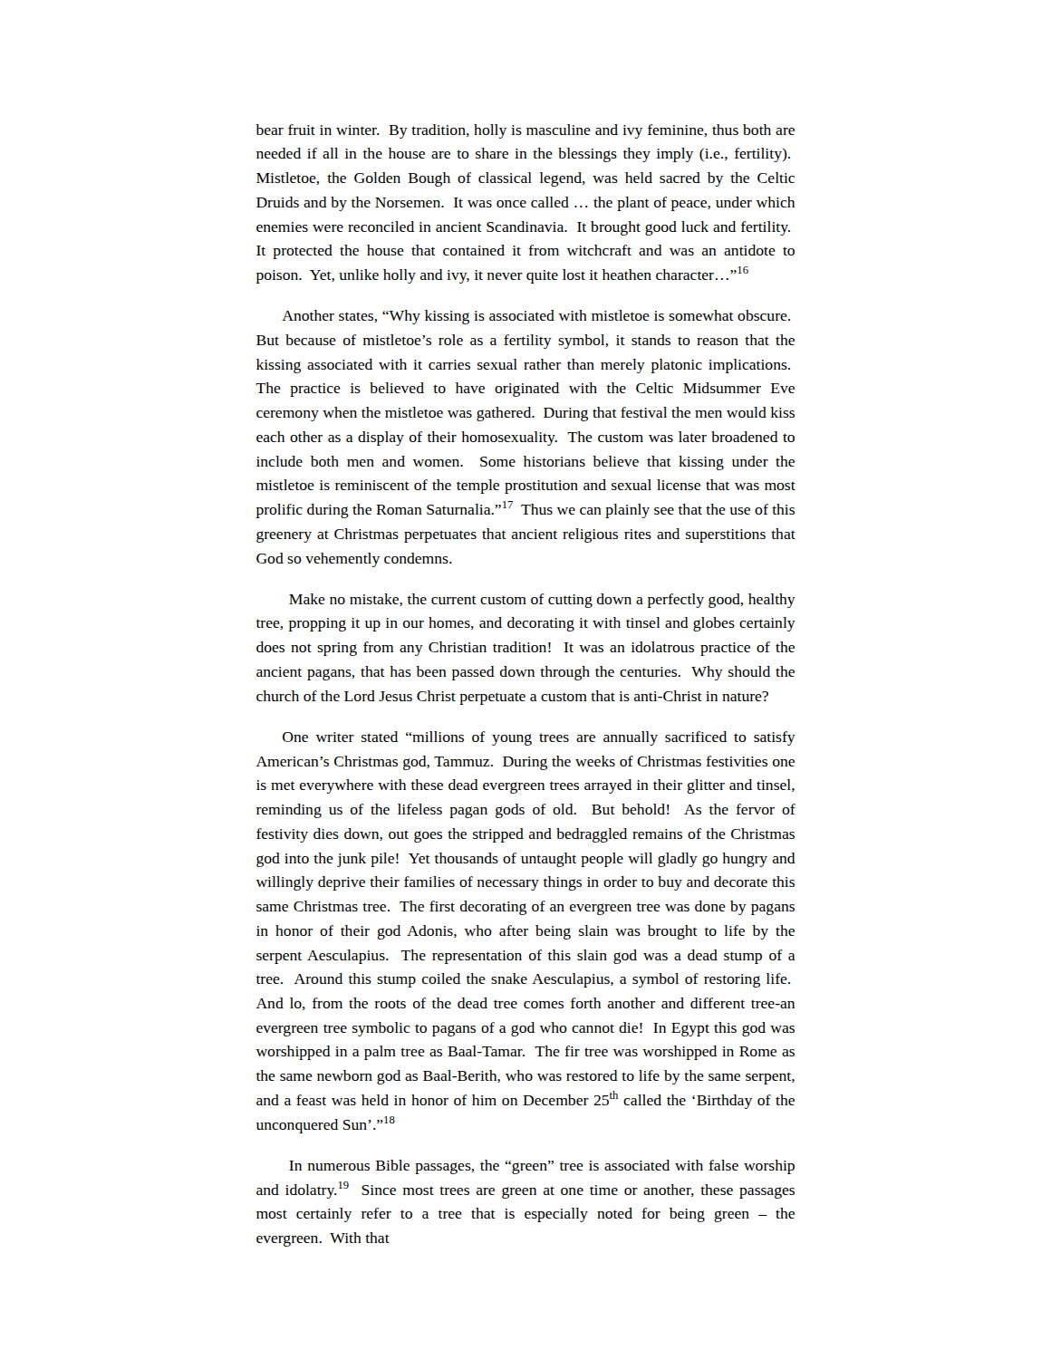bear fruit in winter. By tradition, holly is masculine and ivy feminine, thus both are needed if all in the house are to share in the blessings they imply (i.e., fertility). Mistletoe, the Golden Bough of classical legend, was held sacred by the Celtic Druids and by the Norsemen. It was once called … the plant of peace, under which enemies were reconciled in ancient Scandinavia. It brought good luck and fertility. It protected the house that contained it from witchcraft and was an antidote to poison. Yet, unlike holly and ivy, it never quite lost it heathen character…”16
Another states, “Why kissing is associated with mistletoe is somewhat obscure. But because of mistletoe’s role as a fertility symbol, it stands to reason that the kissing associated with it carries sexual rather than merely platonic implications. The practice is believed to have originated with the Celtic Midsummer Eve ceremony when the mistletoe was gathered. During that festival the men would kiss each other as a display of their homosexuality. The custom was later broadened to include both men and women. Some historians believe that kissing under the mistletoe is reminiscent of the temple prostitution and sexual license that was most prolific during the Roman Saturnalia.”17 Thus we can plainly see that the use of this greenery at Christmas perpetuates that ancient religious rites and superstitions that God so vehemently condemns.
Make no mistake, the current custom of cutting down a perfectly good, healthy tree, propping it up in our homes, and decorating it with tinsel and globes certainly does not spring from any Christian tradition! It was an idolatrous practice of the ancient pagans, that has been passed down through the centuries. Why should the church of the Lord Jesus Christ perpetuate a custom that is anti-Christ in nature?
One writer stated “millions of young trees are annually sacrificed to satisfy American’s Christmas god, Tammuz. During the weeks of Christmas festivities one is met everywhere with these dead evergreen trees arrayed in their glitter and tinsel, reminding us of the lifeless pagan gods of old. But behold! As the fervor of festivity dies down, out goes the stripped and bedraggled remains of the Christmas god into the junk pile! Yet thousands of untaught people will gladly go hungry and willingly deprive their families of necessary things in order to buy and decorate this same Christmas tree. The first decorating of an evergreen tree was done by pagans in honor of their god Adonis, who after being slain was brought to life by the serpent Aesculapius. The representation of this slain god was a dead stump of a tree. Around this stump coiled the snake Aesculapius, a symbol of restoring life. And lo, from the roots of the dead tree comes forth another and different tree-an evergreen tree symbolic to pagans of a god who cannot die! In Egypt this god was worshipped in a palm tree as Baal-Tamar. The fir tree was worshipped in Rome as the same newborn god as Baal-Berith, who was restored to life by the same serpent, and a feast was held in honor of him on December 25th called the ‘Birthday of the unconquered Sun’.”18
In numerous Bible passages, the “green” tree is associated with false worship and idolatry.19 Since most trees are green at one time or another, these passages most certainly refer to a tree that is especially noted for being green – the evergreen. With that